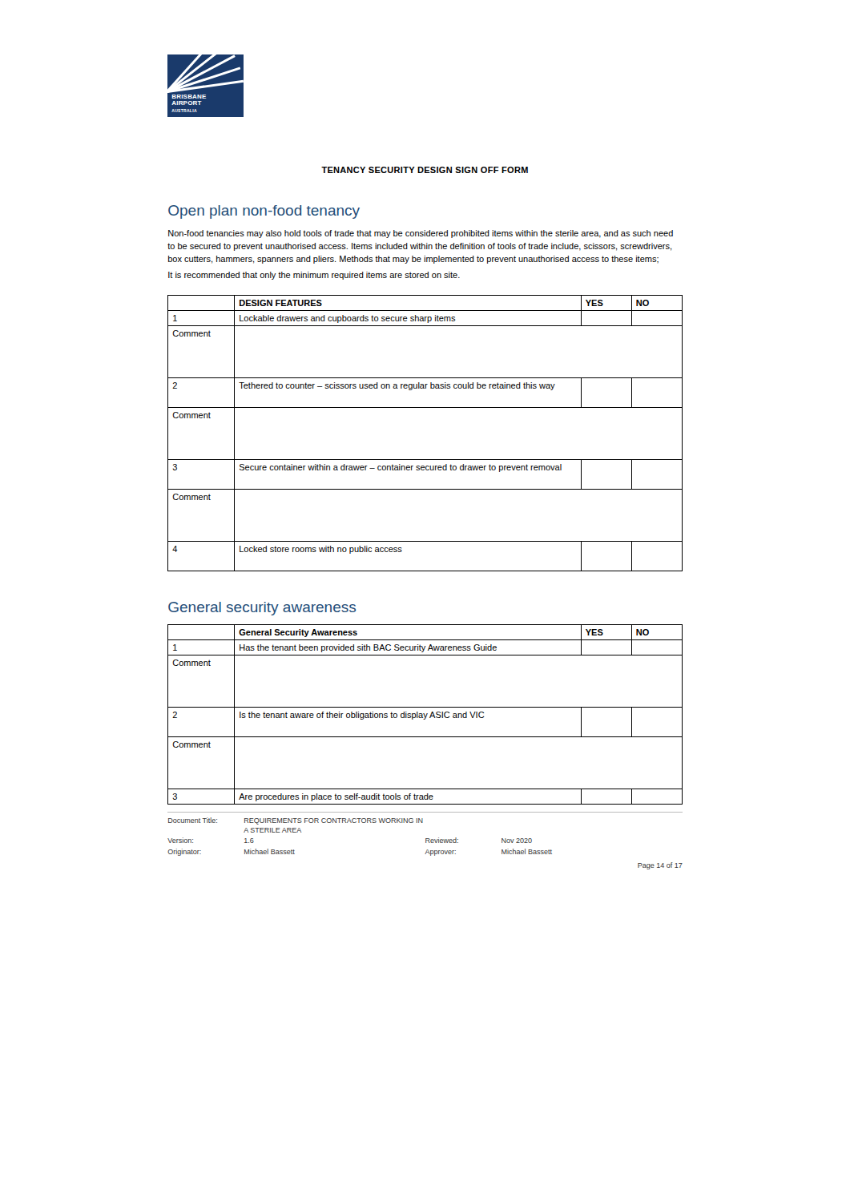BRISBANE
AIRPORT
AUSTRALIA
TENANCY SECURITY DESIGN SIGN OFF FORM
Open plan non-food tenancy
Non-food tenancies may also hold tools of trade that may be considered prohibited items within the sterile area, and as such need to be secured to prevent unauthorised access. Items included within the definition of tools of trade include, scissors, screwdrivers, box cutters, hammers, spanners and pliers. Methods that may be implemented to prevent unauthorised access to these items;
It is recommended that only the minimum required items are stored on site.
| | DESIGN FEATURES | YES | NO |
| --- | --- | --- | --- |
| 1 | Lockable drawers and cupboards to secure sharp items | | |
| Comment | |
| 2 | Tethered to counter – scissors used on a regular basis could be retained this way | | |
| Comment | |
| 3 | Secure container within a drawer – container secured to drawer to prevent removal | | |
| Comment | |
| 4 | Locked store rooms with no public access | | |
General security awareness
| | General Security Awareness | YES | NO |
| --- | --- | --- | --- |
| 1 | Has the tenant been provided sith BAC Security Awareness Guide | | |
| Comment | |
| 2 | Is the tenant aware of their obligations to display ASIC and VIC | | |
| Comment | |
| 3 | Are procedures in place to self-audit tools of trade | | |
Document Title:
REQUIREMENTS FOR CONTRACTORS WORKING IN A STERILE AREA
Version:
1.6
Reviewed:
Nov 2020
Originator:
Michael Bassett
Approver:
Michael Bassett
Page 14 of 17